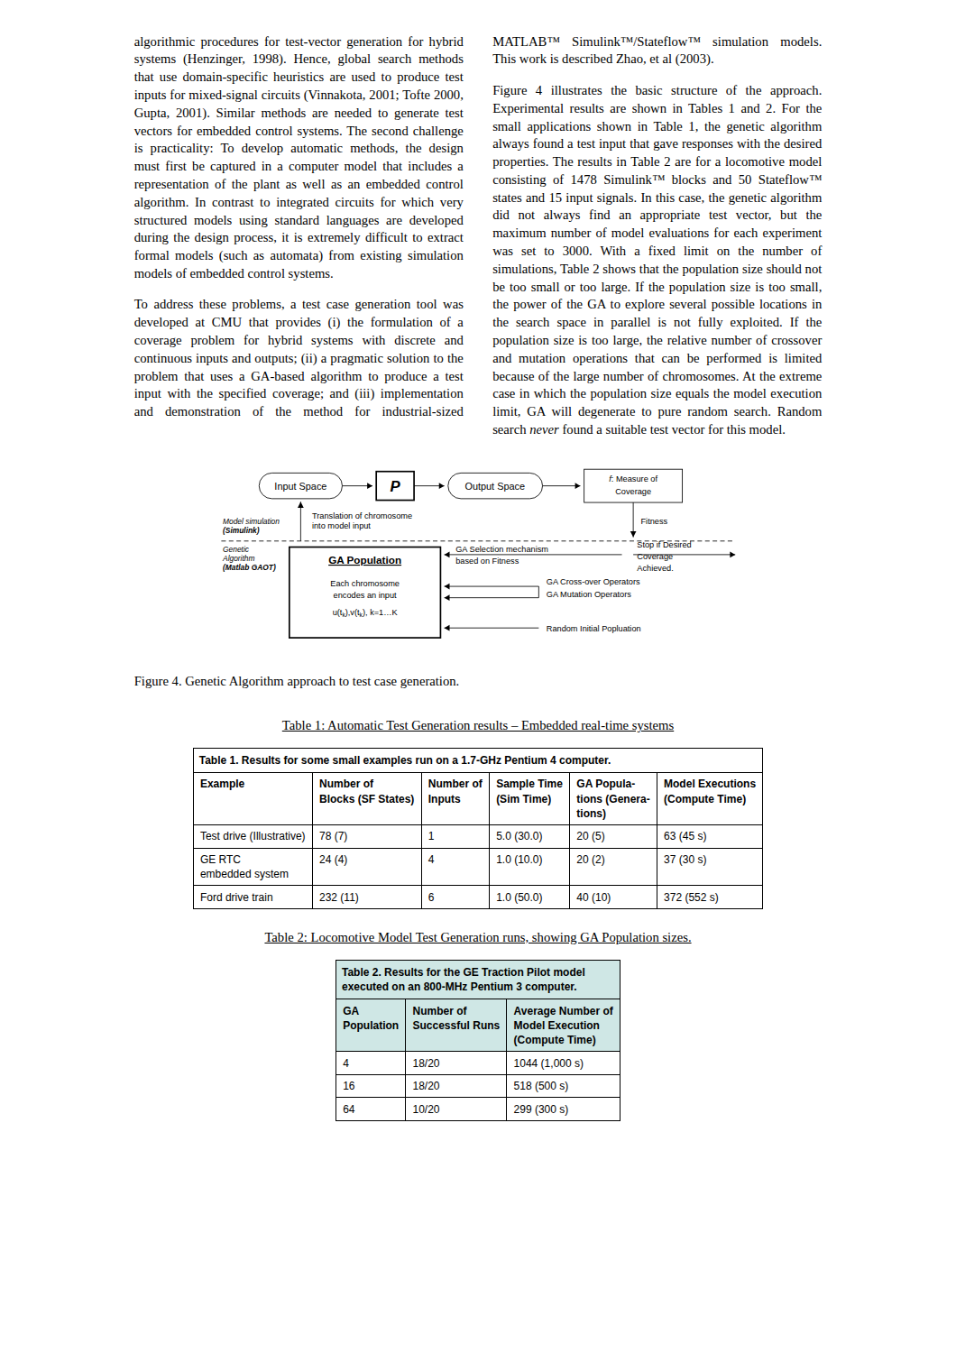algorithmic procedures for test-vector generation for hybrid systems (Henzinger, 1998). Hence, global search methods that use domain-specific heuristics are used to produce test inputs for mixed-signal circuits (Vinnakota, 2001; Tofte 2000, Gupta, 2001). Similar methods are needed to generate test vectors for embedded control systems. The second challenge is practicality: To develop automatic methods, the design must first be captured in a computer model that includes a representation of the plant as well as an embedded control algorithm. In contrast to integrated circuits for which very structured models using standard languages are developed during the design process, it is extremely difficult to extract formal models (such as automata) from existing simulation models of embedded control systems.
To address these problems, a test case generation tool was developed at CMU that provides (i) the formulation of a coverage problem for hybrid systems with discrete and continuous inputs and outputs; (ii) a pragmatic solution to the problem that uses a GA-based algorithm to produce a test input with the specified coverage; and (iii) implementation and demonstration of the method for industrial-sized MATLAB™ Simulink™/Stateflow™ simulation models. This work is described Zhao, et al (2003).
Figure 4 illustrates the basic structure of the approach. Experimental results are shown in Tables 1 and 2. For the small applications shown in Table 1, the genetic algorithm always found a test input that gave responses with the desired properties. The results in Table 2 are for a locomotive model consisting of 1478 Simulink™ blocks and 50 Stateflow™ states and 15 input signals. In this case, the genetic algorithm did not always find an appropriate test vector, but the maximum number of model evaluations for each experiment was set to 3000. With a fixed limit on the number of simulations, Table 2 shows that the population size should not be too small or too large. If the population size is too small, the power of the GA to explore several possible locations in the search space in parallel is not fully exploited. If the population size is too large, the relative number of crossover and mutation operations that can be performed is limited because of the large number of chromosomes. At the extreme case in which the population size equals the model execution limit, GA will degenerate to pure random search. Random search never found a suitable test vector for this model.
Input Space P Output Space f: Measure of Coverage Translation of chromosome into model input Fitness Model simulation (Simulink) Genetic Algorithm (Matlab GAOT) GA Population Each chromosome encodes an input u(tk),v(tk), k=1…K GA Selection mechanism based on Fitness Stop if Desired Coverage Achieved. GA Cross-over Operators GA Mutation Operators Random Initial Popluation
Figure 4. Genetic Algorithm approach to test case generation.
Table 1: Automatic Test Generation results – Embedded real-time systems
Table 1. Results for some small examples run on a 1.7-GHz Pentium 4 computer.
| Example | Number of Blocks (SF States) | Number of Inputs | Sample Time (Sim Time) | GA Popula- tions (Genera- tions) | Model Executions (Compute Time) |
| --- | --- | --- | --- | --- | --- |
| Test drive (Illustrative) | 78 (7) | 1 | 5.0 (30.0) | 20 (5) | 63 (45 s) |
| GE RTC embedded system | 24 (4) | 4 | 1.0 (10.0) | 20 (2) | 37 (30 s) |
| Ford drive train | 232 (11) | 6 | 1.0 (50.0) | 40 (10) | 372 (552 s) |
Table 2: Locomotive Model Test Generation runs, showing GA Population sizes.
Table 2. Results for the GE Traction Pilot model executed on an 800-MHz Pentium 3 computer.
| GA Population | Number of Successful Runs | Average Number of Model Execution (Compute Time) |
| --- | --- | --- |
| 4 | 18/20 | 1044 (1,000 s) |
| 16 | 18/20 | 518 (500 s) |
| 64 | 10/20 | 299 (300 s) |